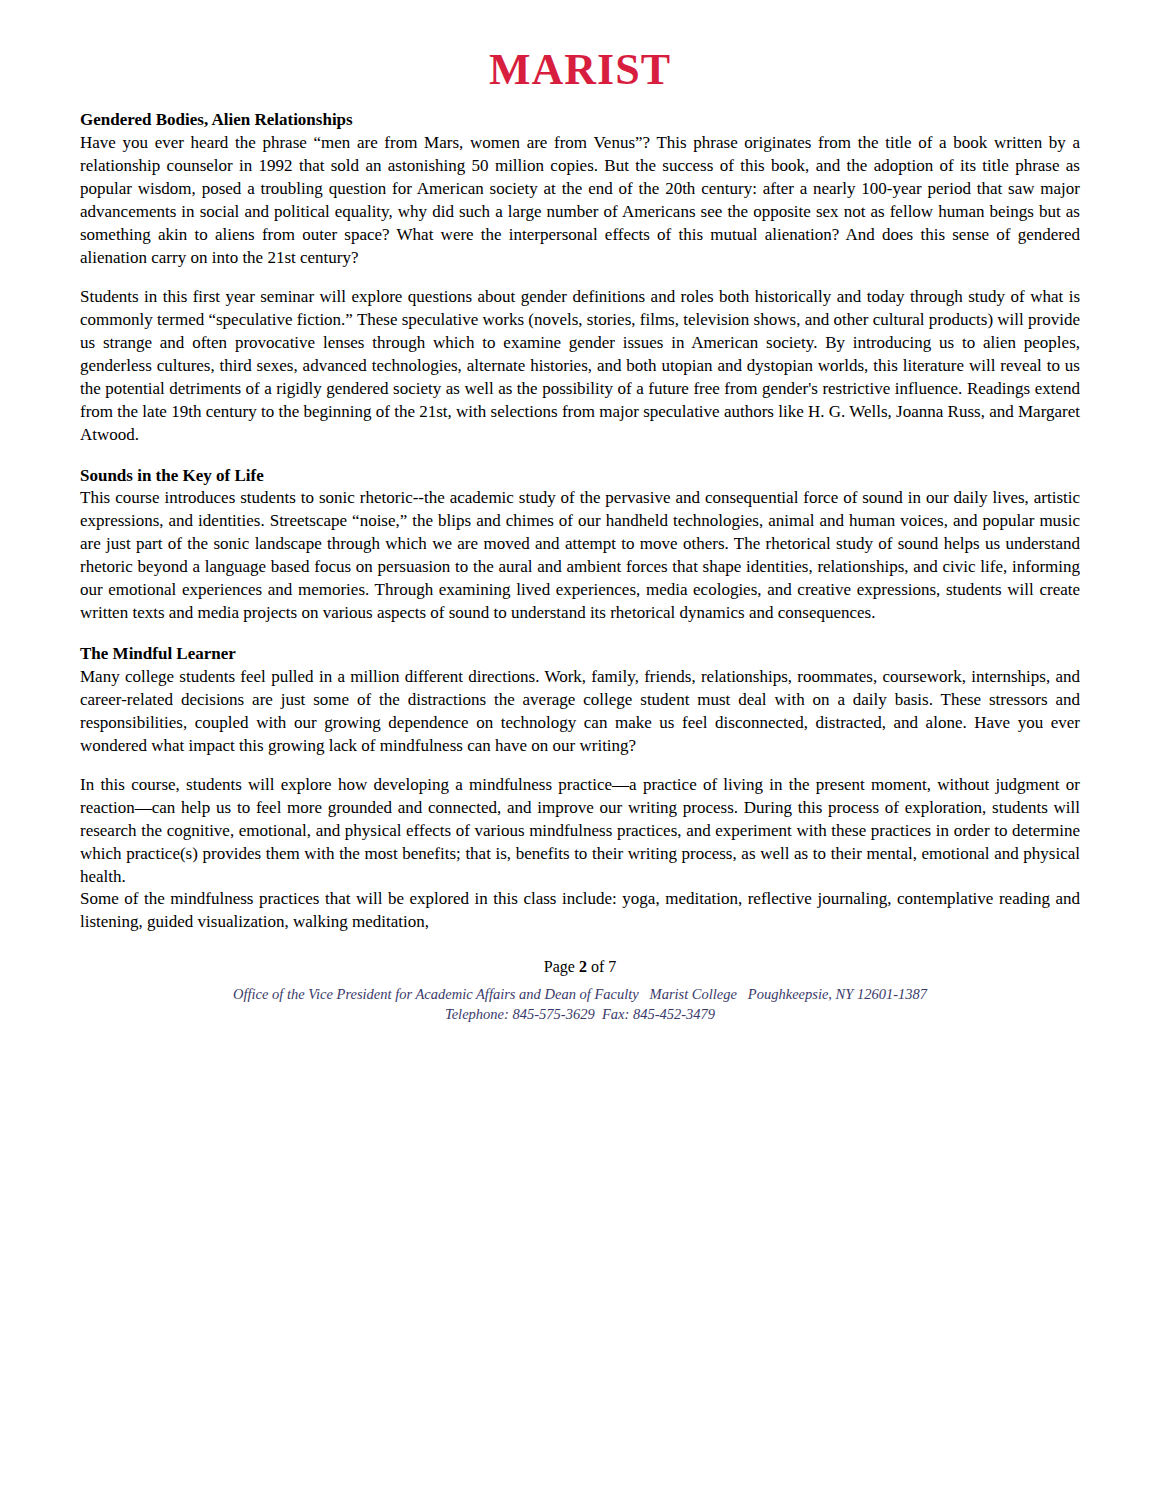MARIST
Gendered Bodies, Alien Relationships
Have you ever heard the phrase “men are from Mars, women are from Venus”? This phrase originates from the title of a book written by a relationship counselor in 1992 that sold an astonishing 50 million copies. But the success of this book, and the adoption of its title phrase as popular wisdom, posed a troubling question for American society at the end of the 20th century: after a nearly 100-year period that saw major advancements in social and political equality, why did such a large number of Americans see the opposite sex not as fellow human beings but as something akin to aliens from outer space? What were the interpersonal effects of this mutual alienation? And does this sense of gendered alienation carry on into the 21st century?
Students in this first year seminar will explore questions about gender definitions and roles both historically and today through study of what is commonly termed “speculative fiction.” These speculative works (novels, stories, films, television shows, and other cultural products) will provide us strange and often provocative lenses through which to examine gender issues in American society. By introducing us to alien peoples, genderless cultures, third sexes, advanced technologies, alternate histories, and both utopian and dystopian worlds, this literature will reveal to us the potential detriments of a rigidly gendered society as well as the possibility of a future free from gender's restrictive influence. Readings extend from the late 19th century to the beginning of the 21st, with selections from major speculative authors like H. G. Wells, Joanna Russ, and Margaret Atwood.
Sounds in the Key of Life
This course introduces students to sonic rhetoric--the academic study of the pervasive and consequential force of sound in our daily lives, artistic expressions, and identities. Streetscape “noise,” the blips and chimes of our handheld technologies, animal and human voices, and popular music are just part of the sonic landscape through which we are moved and attempt to move others. The rhetorical study of sound helps us understand rhetoric beyond a language based focus on persuasion to the aural and ambient forces that shape identities, relationships, and civic life, informing our emotional experiences and memories. Through examining lived experiences, media ecologies, and creative expressions, students will create written texts and media projects on various aspects of sound to understand its rhetorical dynamics and consequences.
The Mindful Learner
Many college students feel pulled in a million different directions. Work, family, friends, relationships, roommates, coursework, internships, and career-related decisions are just some of the distractions the average college student must deal with on a daily basis. These stressors and responsibilities, coupled with our growing dependence on technology can make us feel disconnected, distracted, and alone. Have you ever wondered what impact this growing lack of mindfulness can have on our writing?
In this course, students will explore how developing a mindfulness practice—a practice of living in the present moment, without judgment or reaction—can help us to feel more grounded and connected, and improve our writing process. During this process of exploration, students will research the cognitive, emotional, and physical effects of various mindfulness practices, and experiment with these practices in order to determine which practice(s) provides them with the most benefits; that is, benefits to their writing process, as well as to their mental, emotional and physical health.
Some of the mindfulness practices that will be explored in this class include: yoga, meditation, reflective journaling, contemplative reading and listening, guided visualization, walking meditation,
Page 2 of 7
Office of the Vice President for Academic Affairs and Dean of Faculty Marist College Poughkeepsie, NY 12601-1387
Telephone: 845-575-3629 Fax: 845-452-3479